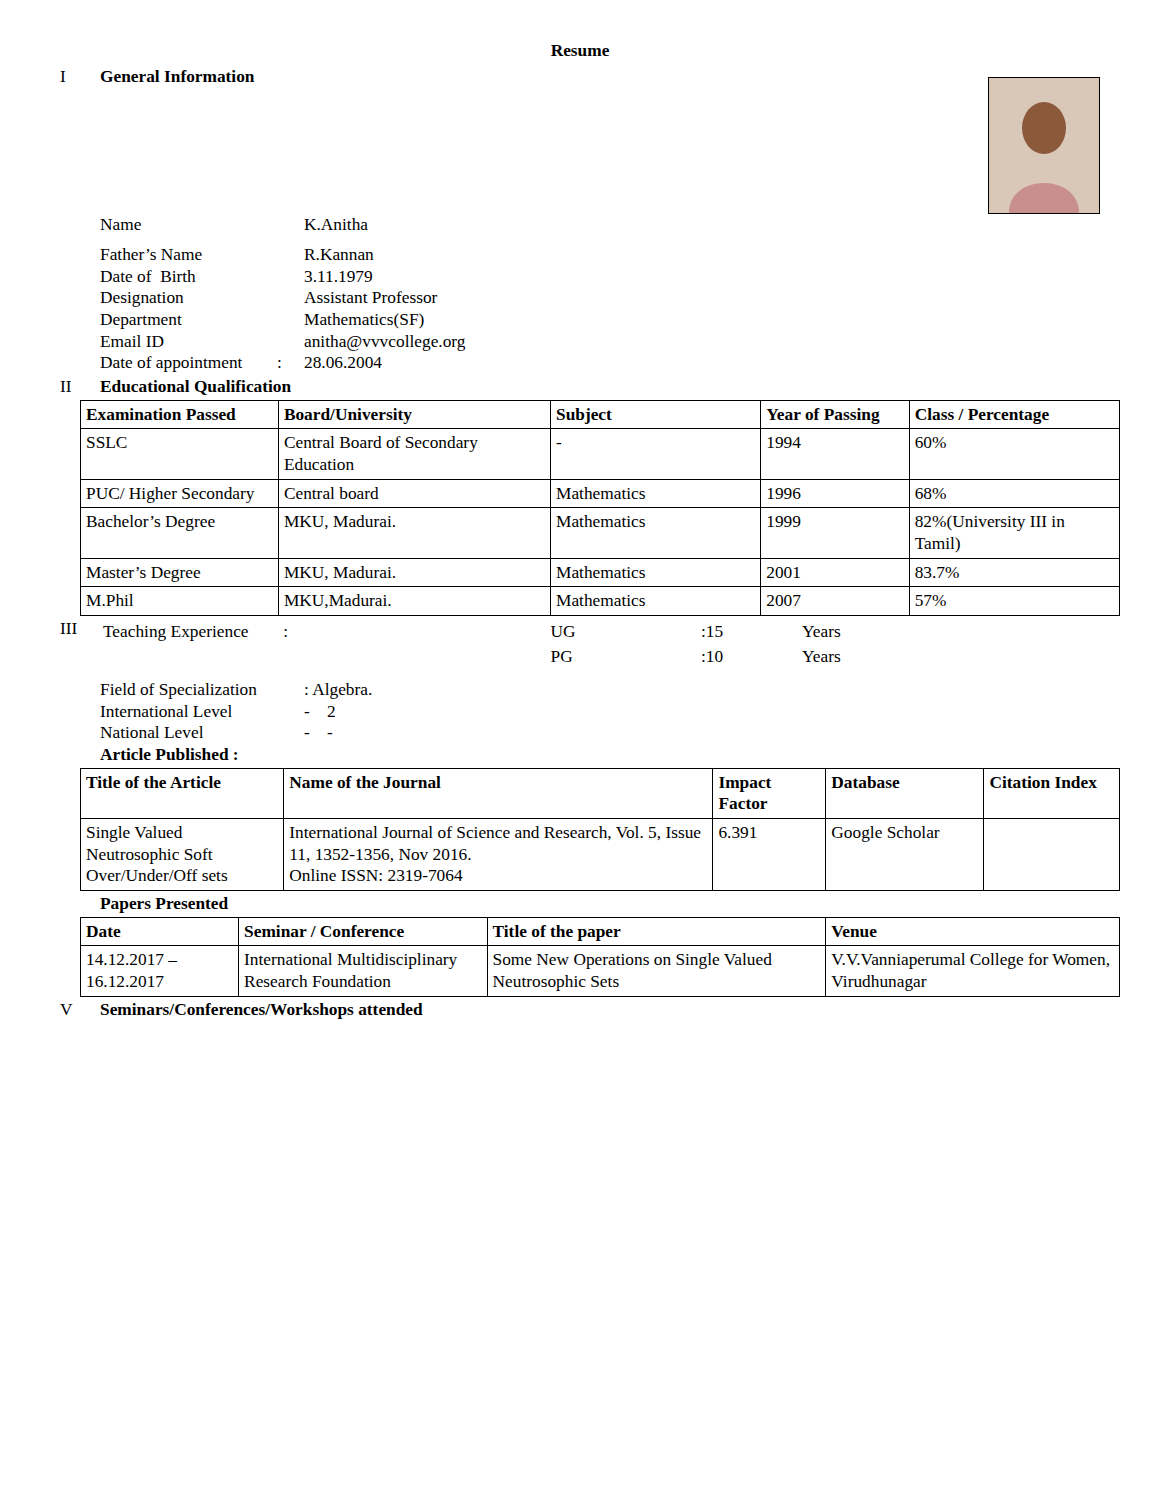Resume
I
General Information
| Name | K.Anitha |
| Father’s Name | R.Kannan |
| Date of Birth | 3.11.1979 |
| Designation | Assistant Professor |
| Department | Mathematics(SF) |
| Email ID | anitha@vvvcollege.org |
| Date of appointment : | 28.06.2004 |
II
Educational Qualification
| Examination Passed | Board/University | Subject | Year of Passing | Class / Percentage |
| --- | --- | --- | --- | --- |
| SSLC | Central Board of Secondary Education | - | 1994 | 60% |
| PUC/ Higher Secondary | Central board | Mathematics | 1996 | 68% |
| Bachelor’s Degree | MKU, Madurai. | Mathematics | 1999 | 82%(University III in Tamil) |
| Master’s Degree | MKU, Madurai. | Mathematics | 2001 | 83.7% |
| M.Phil | MKU,Madurai. | Mathematics | 2007 | 57% |
III
| Teaching Experience : | UG | :15 | Years |
| | PG | :10 | Years |
| Field of Specialization | : Algebra. |
| International Level | - 2 |
| National Level | - - |
Article Published :
| Title of the Article | Name of the Journal | Impact Factor | Database | Citation Index |
| --- | --- | --- | --- | --- |
| Single Valued Neutrosophic Soft Over/Under/Off sets | International Journal of Science and Research, Vol. 5, Issue 11, 1352-1356, Nov 2016. Online ISSN: 2319-7064 | 6.391 | Google Scholar | |
Papers Presented
| Date | Seminar / Conference | Title of the paper | Venue |
| --- | --- | --- | --- |
| 14.12.2017 – 16.12.2017 | International Multidisciplinary Research Foundation | Some New Operations on Single Valued Neutrosophic Sets | V.V.Vanniaperumal College for Women, Virudhunagar |
V
Seminars/Conferences/Workshops attended